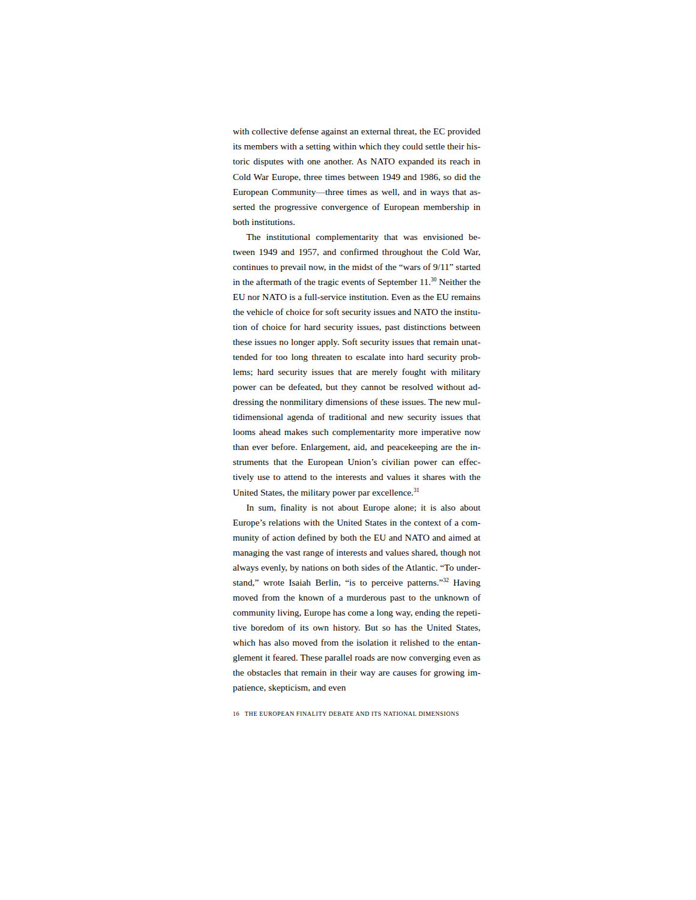with collective defense against an external threat, the EC provided its members with a setting within which they could settle their historic disputes with one another. As NATO expanded its reach in Cold War Europe, three times between 1949 and 1986, so did the European Community—three times as well, and in ways that asserted the progressive convergence of European membership in both institutions.
The institutional complementarity that was envisioned between 1949 and 1957, and confirmed throughout the Cold War, continues to prevail now, in the midst of the “wars of 9/11” started in the aftermath of the tragic events of September 11.30 Neither the EU nor NATO is a full-service institution. Even as the EU remains the vehicle of choice for soft security issues and NATO the institution of choice for hard security issues, past distinctions between these issues no longer apply. Soft security issues that remain unattended for too long threaten to escalate into hard security problems; hard security issues that are merely fought with military power can be defeated, but they cannot be resolved without addressing the nonmilitary dimensions of these issues. The new multidimensional agenda of traditional and new security issues that looms ahead makes such complementarity more imperative now than ever before. Enlargement, aid, and peacekeeping are the instruments that the European Union’s civilian power can effectively use to attend to the interests and values it shares with the United States, the military power par excellence.31
In sum, finality is not about Europe alone; it is also about Europe’s relations with the United States in the context of a community of action defined by both the EU and NATO and aimed at managing the vast range of interests and values shared, though not always evenly, by nations on both sides of the Atlantic. “To understand,” wrote Isaiah Berlin, “is to perceive patterns.”32 Having moved from the known of a murderous past to the unknown of community living, Europe has come a long way, ending the repetitive boredom of its own history. But so has the United States, which has also moved from the isolation it relished to the entanglement it feared. These parallel roads are now converging even as the obstacles that remain in their way are causes for growing impatience, skepticism, and even
16 THE EUROPEAN FINALITY DEBATE AND ITS NATIONAL DIMENSIONS